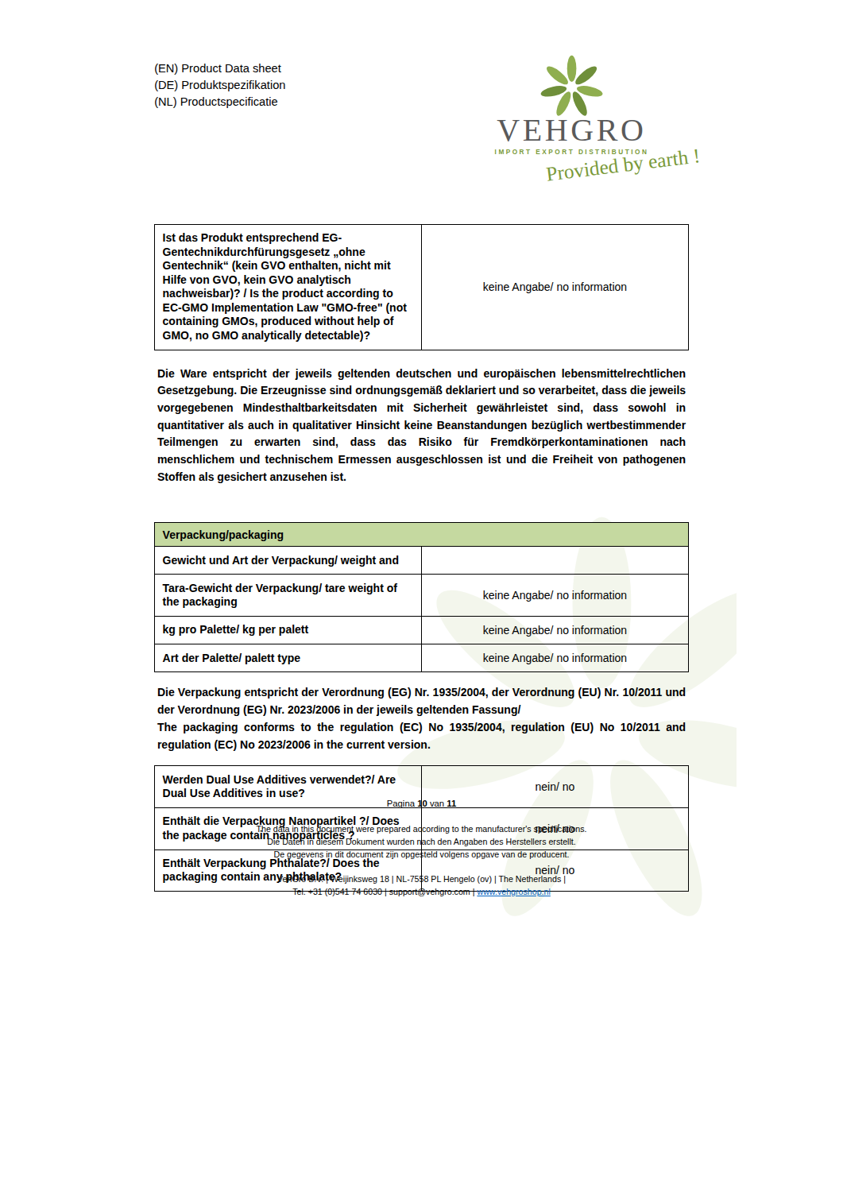(EN) Product Data sheet
(DE) Produktspezifikation
(NL) Productspecificatie
VEHGRO
IMPORT EXPORT DISTRIBUTION
Provided by earth !
| Ist das Produkt entsprechend EG-Gentechnikdurchfürungsgesetz „ohne Gentechnik“ (kein GVO enthalten, nicht mit Hilfe von GVO, kein GVO analytisch nachweisbar)? / Is the product according to EC-GMO Implementation Law "GMO-free" (not containing GMOs, produced without help of GMO, no GMO analytically detectable)? | keine Angabe/ no information |
Die Ware entspricht der jeweils geltenden deutschen und europäischen lebensmittelrechtlichen Gesetzgebung. Die Erzeugnisse sind ordnungsgemäß deklariert und so verarbeitet, dass die jeweils vorgegebenen Mindesthaltbarkeitsdaten mit Sicherheit gewährleistet sind, dass sowohl in quantitativer als auch in qualitativer Hinsicht keine Beanstandungen bezüglich wertbestimmender Teilmengen zu erwarten sind, dass das Risiko für Fremdkörperkontaminationen nach menschlichem und technischem Ermessen ausgeschlossen ist und die Freiheit von pathogenen Stoffen als gesichert anzusehen ist.
| Verpackung/packaging |
| Gewicht und Art der Verpackung/ weight and | |
| Tara-Gewicht der Verpackung/ tare weight of the packaging | keine Angabe/ no information |
| kg pro Palette/ kg per palett | keine Angabe/ no information |
| Art der Palette/ palett type | keine Angabe/ no information |
Die Verpackung entspricht der Verordnung (EG) Nr. 1935/2004, der Verordnung (EU) Nr. 10/2011 und der Verordnung (EG) Nr. 2023/2006 in der jeweils geltenden Fassung/
The packaging conforms to the regulation (EC) No 1935/2004, regulation (EU) No 10/2011 and regulation (EC) No 2023/2006 in the current version.
| Werden Dual Use Additives verwendet?/ Are Dual Use Additives in use? | nein/ no |
| Enthält die Verpackung Nanopartikel ?/ Does the package contain nanoparticles ? | nein/ no |
| Enthält Verpackung Phthalate?/ Does the packaging contain any phthalate? | nein/ no |
Pagina 10 van 11
The data in this document were prepared according to the manufacturer's specifications.
Die Daten in diesem Dokument wurden nach den Angaben des Herstellers erstellt.
De gegevens in dit document zijn opgesteld volgens opgave van de producent.
VehGro B.V. | Weijinksweg 18 | NL-7558 PL Hengelo (ov) | The Netherlands |
Tel. +31 (0)541 74 6030 | support@vehgro.com | www.vehgroshop.nl